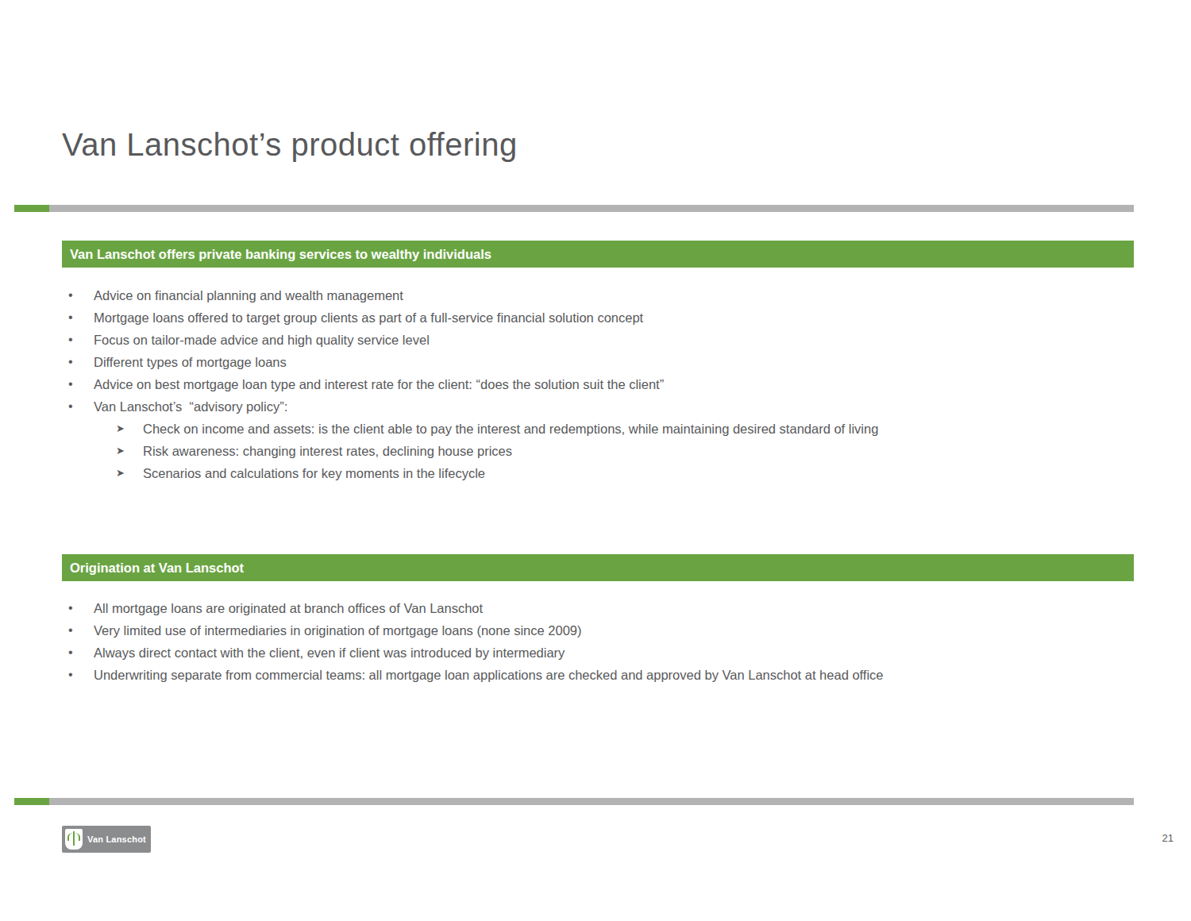Van Lanschot’s product offering
Van Lanschot offers private banking services to wealthy individuals
Advice on financial planning and wealth management
Mortgage loans offered to target group clients as part of a full-service financial solution concept
Focus on tailor-made advice and high quality service level
Different types of mortgage loans
Advice on best mortgage loan type and interest rate for the client: “does the solution suit the client”
Van Lanschot’s “advisory policy”:
Check on income and assets: is the client able to pay the interest and redemptions, while maintaining desired standard of living
Risk awareness: changing interest rates, declining house prices
Scenarios and calculations for key moments in the lifecycle
Origination at Van Lanschot
All mortgage loans are originated at branch offices of Van Lanschot
Very limited use of intermediaries in origination of mortgage loans (none since 2009)
Always direct contact with the client, even if client was introduced by intermediary
Underwriting separate from commercial teams: all mortgage loan applications are checked and approved by Van Lanschot at head office
Van Lanschot
21